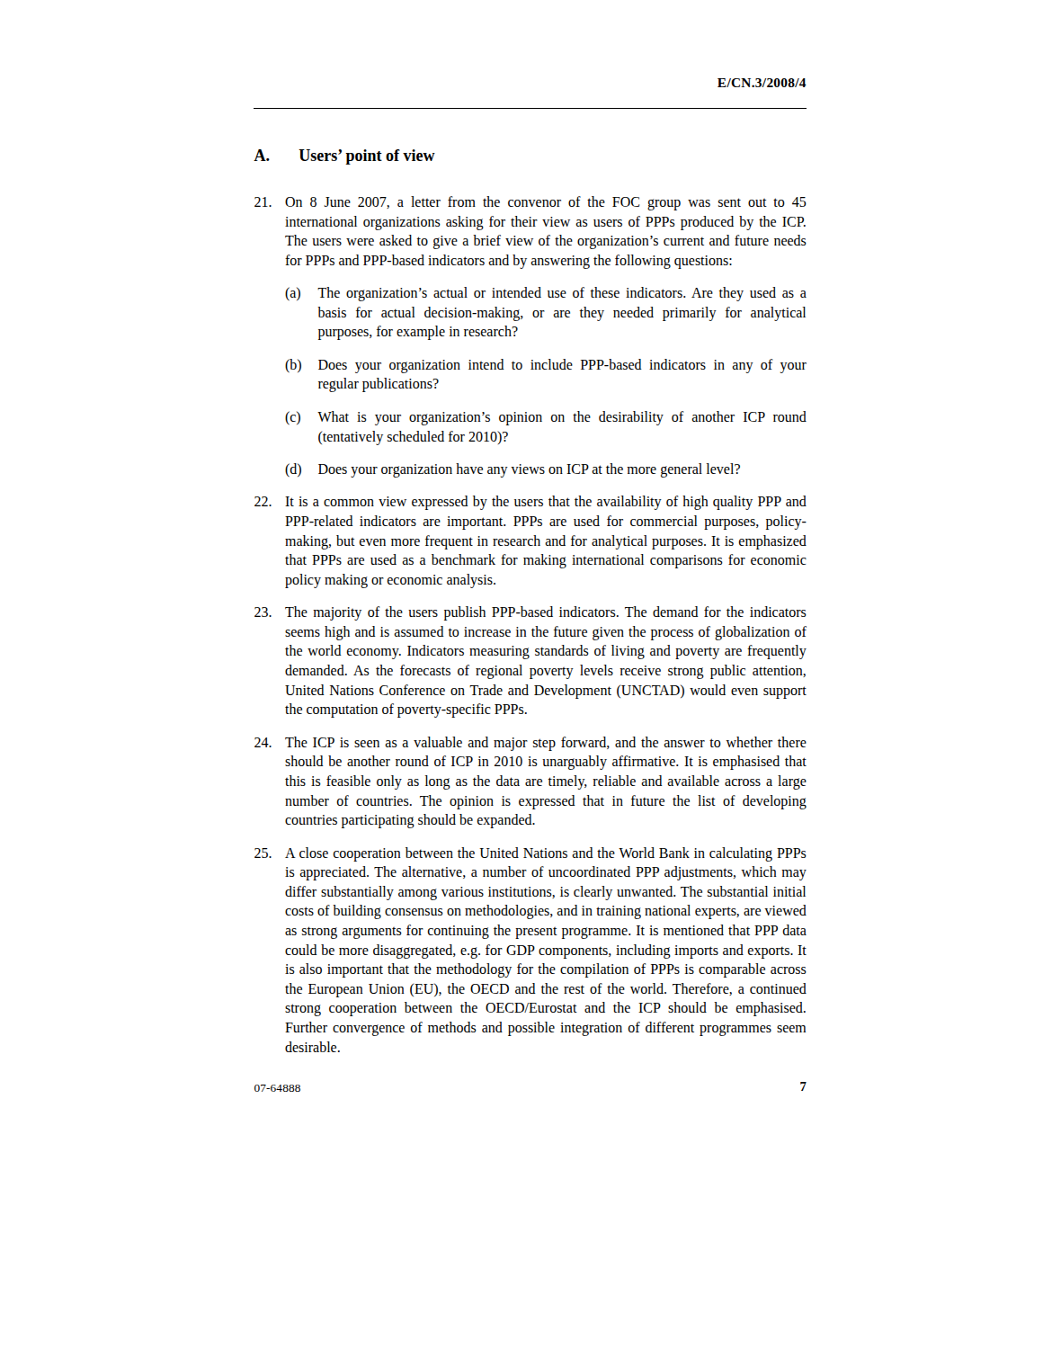E/CN.3/2008/4
A. Users’ point of view
21. On 8 June 2007, a letter from the convenor of the FOC group was sent out to 45 international organizations asking for their view as users of PPPs produced by the ICP. The users were asked to give a brief view of the organization’s current and future needs for PPPs and PPP-based indicators and by answering the following questions:
(a) The organization’s actual or intended use of these indicators. Are they used as a basis for actual decision-making, or are they needed primarily for analytical purposes, for example in research?
(b) Does your organization intend to include PPP-based indicators in any of your regular publications?
(c) What is your organization’s opinion on the desirability of another ICP round (tentatively scheduled for 2010)?
(d) Does your organization have any views on ICP at the more general level?
22. It is a common view expressed by the users that the availability of high quality PPP and PPP-related indicators are important. PPPs are used for commercial purposes, policy-making, but even more frequent in research and for analytical purposes. It is emphasized that PPPs are used as a benchmark for making international comparisons for economic policy making or economic analysis.
23. The majority of the users publish PPP-based indicators. The demand for the indicators seems high and is assumed to increase in the future given the process of globalization of the world economy. Indicators measuring standards of living and poverty are frequently demanded. As the forecasts of regional poverty levels receive strong public attention, United Nations Conference on Trade and Development (UNCTAD) would even support the computation of poverty-specific PPPs.
24. The ICP is seen as a valuable and major step forward, and the answer to whether there should be another round of ICP in 2010 is unarguably affirmative. It is emphasised that this is feasible only as long as the data are timely, reliable and available across a large number of countries. The opinion is expressed that in future the list of developing countries participating should be expanded.
25. A close cooperation between the United Nations and the World Bank in calculating PPPs is appreciated. The alternative, a number of uncoordinated PPP adjustments, which may differ substantially among various institutions, is clearly unwanted. The substantial initial costs of building consensus on methodologies, and in training national experts, are viewed as strong arguments for continuing the present programme. It is mentioned that PPP data could be more disaggregated, e.g. for GDP components, including imports and exports. It is also important that the methodology for the compilation of PPPs is comparable across the European Union (EU), the OECD and the rest of the world. Therefore, a continued strong cooperation between the OECD/Eurostat and the ICP should be emphasised. Further convergence of methods and possible integration of different programmes seem desirable.
07-64888 7